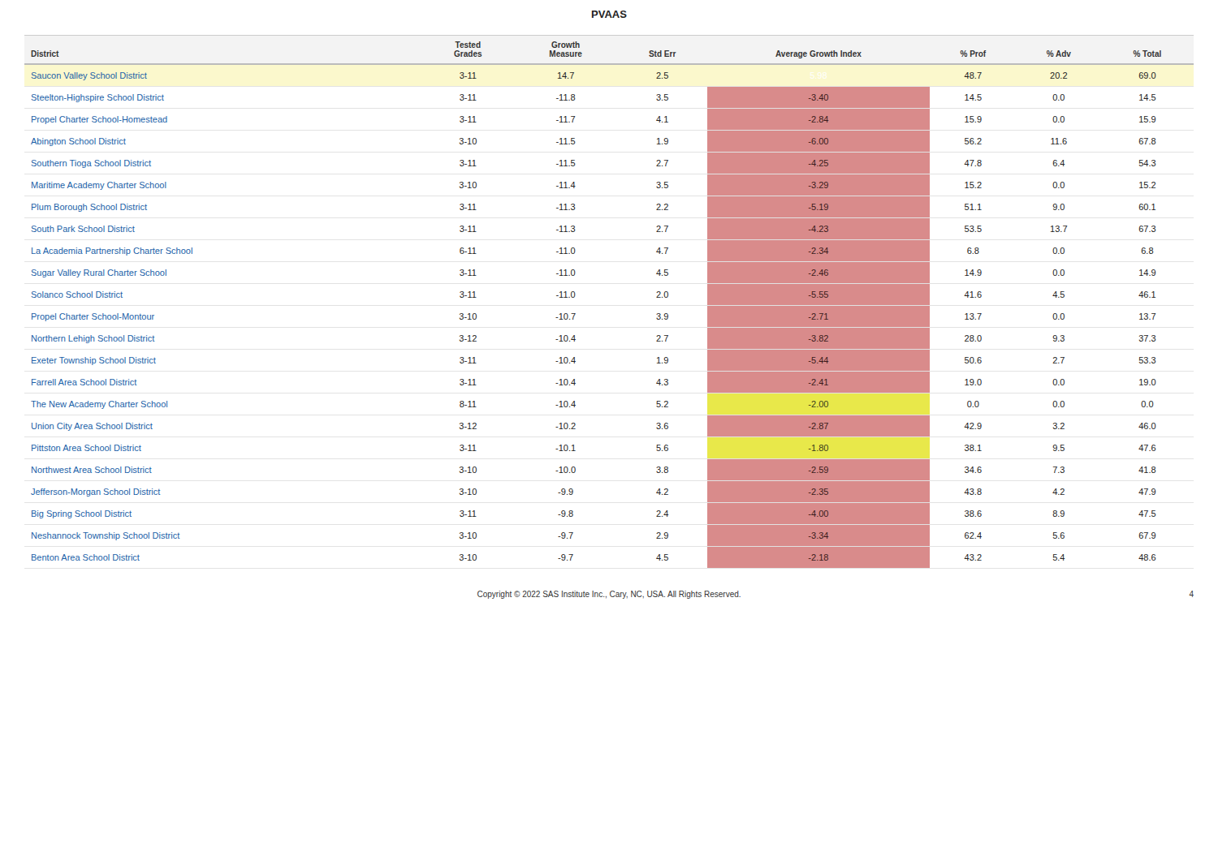PVAAS
| District | Tested Grades | Growth Measure | Std Err | Average Growth Index | % Prof | % Adv | % Total |
| --- | --- | --- | --- | --- | --- | --- | --- |
| Saucon Valley School District | 3-11 | 14.7 | 2.5 | 5.98 | 48.7 | 20.2 | 69.0 |
| Steelton-Highspire School District | 3-11 | -11.8 | 3.5 | -3.40 | 14.5 | 0.0 | 14.5 |
| Propel Charter School-Homestead | 3-11 | -11.7 | 4.1 | -2.84 | 15.9 | 0.0 | 15.9 |
| Abington School District | 3-10 | -11.5 | 1.9 | -6.00 | 56.2 | 11.6 | 67.8 |
| Southern Tioga School District | 3-11 | -11.5 | 2.7 | -4.25 | 47.8 | 6.4 | 54.3 |
| Maritime Academy Charter School | 3-10 | -11.4 | 3.5 | -3.29 | 15.2 | 0.0 | 15.2 |
| Plum Borough School District | 3-11 | -11.3 | 2.2 | -5.19 | 51.1 | 9.0 | 60.1 |
| South Park School District | 3-11 | -11.3 | 2.7 | -4.23 | 53.5 | 13.7 | 67.3 |
| La Academia Partnership Charter School | 6-11 | -11.0 | 4.7 | -2.34 | 6.8 | 0.0 | 6.8 |
| Sugar Valley Rural Charter School | 3-11 | -11.0 | 4.5 | -2.46 | 14.9 | 0.0 | 14.9 |
| Solanco School District | 3-11 | -11.0 | 2.0 | -5.55 | 41.6 | 4.5 | 46.1 |
| Propel Charter School-Montour | 3-10 | -10.7 | 3.9 | -2.71 | 13.7 | 0.0 | 13.7 |
| Northern Lehigh School District | 3-12 | -10.4 | 2.7 | -3.82 | 28.0 | 9.3 | 37.3 |
| Exeter Township School District | 3-11 | -10.4 | 1.9 | -5.44 | 50.6 | 2.7 | 53.3 |
| Farrell Area School District | 3-11 | -10.4 | 4.3 | -2.41 | 19.0 | 0.0 | 19.0 |
| The New Academy Charter School | 8-11 | -10.4 | 5.2 | -2.00 | 0.0 | 0.0 | 0.0 |
| Union City Area School District | 3-12 | -10.2 | 3.6 | -2.87 | 42.9 | 3.2 | 46.0 |
| Pittston Area School District | 3-11 | -10.1 | 5.6 | -1.80 | 38.1 | 9.5 | 47.6 |
| Northwest Area School District | 3-10 | -10.0 | 3.8 | -2.59 | 34.6 | 7.3 | 41.8 |
| Jefferson-Morgan School District | 3-10 | -9.9 | 4.2 | -2.35 | 43.8 | 4.2 | 47.9 |
| Big Spring School District | 3-11 | -9.8 | 2.4 | -4.00 | 38.6 | 8.9 | 47.5 |
| Neshannock Township School District | 3-10 | -9.7 | 2.9 | -3.34 | 62.4 | 5.6 | 67.9 |
| Benton Area School District | 3-10 | -9.7 | 4.5 | -2.18 | 43.2 | 5.4 | 48.6 |
Copyright © 2022 SAS Institute Inc., Cary, NC, USA. All Rights Reserved. 4